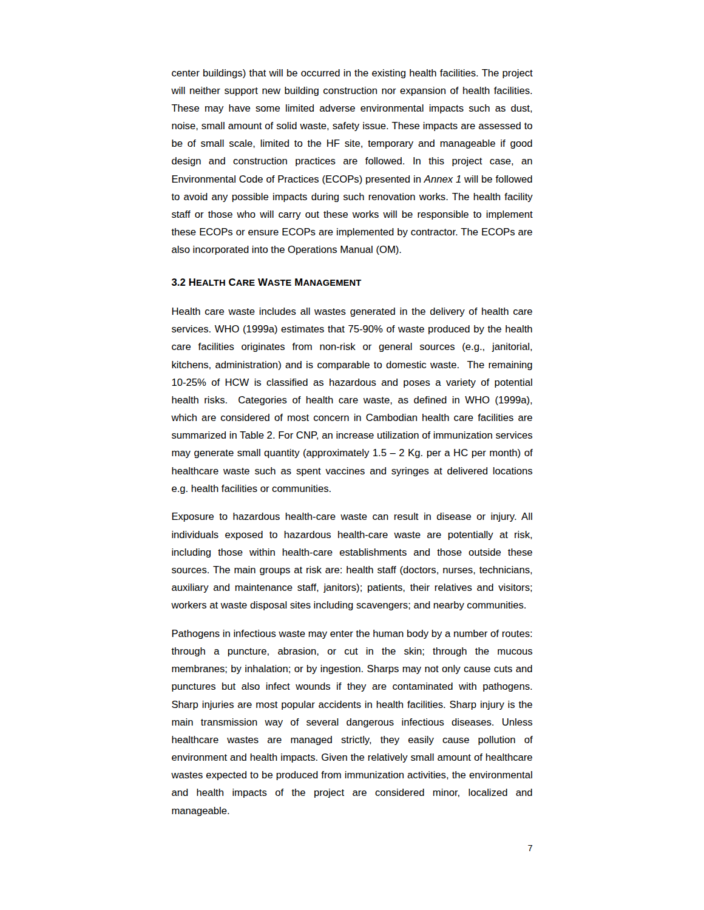center buildings) that will be occurred in the existing health facilities. The project will neither support new building construction nor expansion of health facilities. These may have some limited adverse environmental impacts such as dust, noise, small amount of solid waste, safety issue. These impacts are assessed to be of small scale, limited to the HF site, temporary and manageable if good design and construction practices are followed. In this project case, an Environmental Code of Practices (ECOPs) presented in Annex 1 will be followed to avoid any possible impacts during such renovation works. The health facility staff or those who will carry out these works will be responsible to implement these ECOPs or ensure ECOPs are implemented by contractor. The ECOPs are also incorporated into the Operations Manual (OM).
3.2 HEALTH CARE WASTE MANAGEMENT
Health care waste includes all wastes generated in the delivery of health care services. WHO (1999a) estimates that 75-90% of waste produced by the health care facilities originates from non-risk or general sources (e.g., janitorial, kitchens, administration) and is comparable to domestic waste. The remaining 10-25% of HCW is classified as hazardous and poses a variety of potential health risks. Categories of health care waste, as defined in WHO (1999a), which are considered of most concern in Cambodian health care facilities are summarized in Table 2. For CNP, an increase utilization of immunization services may generate small quantity (approximately 1.5 – 2 Kg. per a HC per month) of healthcare waste such as spent vaccines and syringes at delivered locations e.g. health facilities or communities.
Exposure to hazardous health-care waste can result in disease or injury. All individuals exposed to hazardous health-care waste are potentially at risk, including those within health-care establishments and those outside these sources. The main groups at risk are: health staff (doctors, nurses, technicians, auxiliary and maintenance staff, janitors); patients, their relatives and visitors; workers at waste disposal sites including scavengers; and nearby communities.
Pathogens in infectious waste may enter the human body by a number of routes: through a puncture, abrasion, or cut in the skin; through the mucous membranes; by inhalation; or by ingestion. Sharps may not only cause cuts and punctures but also infect wounds if they are contaminated with pathogens. Sharp injuries are most popular accidents in health facilities. Sharp injury is the main transmission way of several dangerous infectious diseases. Unless healthcare wastes are managed strictly, they easily cause pollution of environment and health impacts. Given the relatively small amount of healthcare wastes expected to be produced from immunization activities, the environmental and health impacts of the project are considered minor, localized and manageable.
7